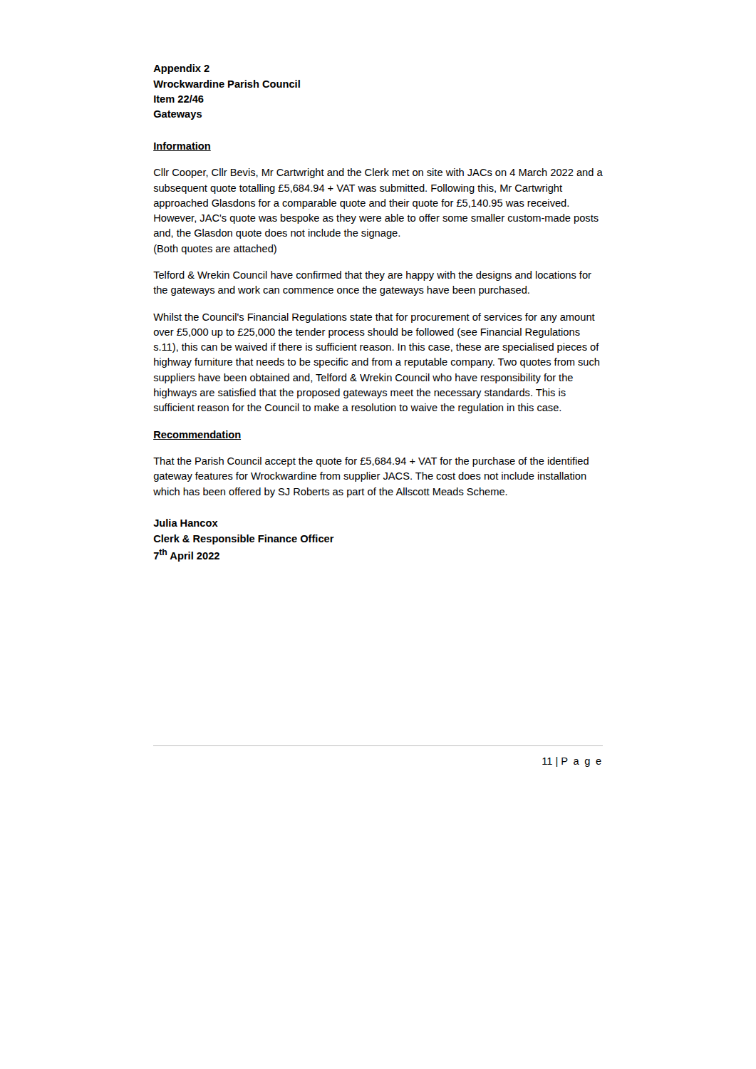Appendix 2
Wrockwardine Parish Council
Item 22/46
Gateways
Information
Cllr Cooper, Cllr Bevis, Mr Cartwright and the Clerk met on site with JACs on 4 March 2022 and a subsequent quote totalling £5,684.94 + VAT was submitted. Following this, Mr Cartwright approached Glasdons for a comparable quote and their quote for £5,140.95 was received. However, JAC's quote was bespoke as they were able to offer some smaller custom-made posts and, the Glasdon quote does not include the signage.
(Both quotes are attached)
Telford & Wrekin Council have confirmed that they are happy with the designs and locations for the gateways and work can commence once the gateways have been purchased.
Whilst the Council's Financial Regulations state that for procurement of services for any amount over £5,000 up to £25,000 the tender process should be followed (see Financial Regulations s.11), this can be waived if there is sufficient reason. In this case, these are specialised pieces of highway furniture that needs to be specific and from a reputable company. Two quotes from such suppliers have been obtained and, Telford & Wrekin Council who have responsibility for the highways are satisfied that the proposed gateways meet the necessary standards. This is sufficient reason for the Council to make a resolution to waive the regulation in this case.
Recommendation
That the Parish Council accept the quote for £5,684.94 + VAT for the purchase of the identified gateway features for Wrockwardine from supplier JACS. The cost does not include installation which has been offered by SJ Roberts as part of the Allscott Meads Scheme.
Julia Hancox
Clerk & Responsible Finance Officer
7th April 2022
11 | P a g e